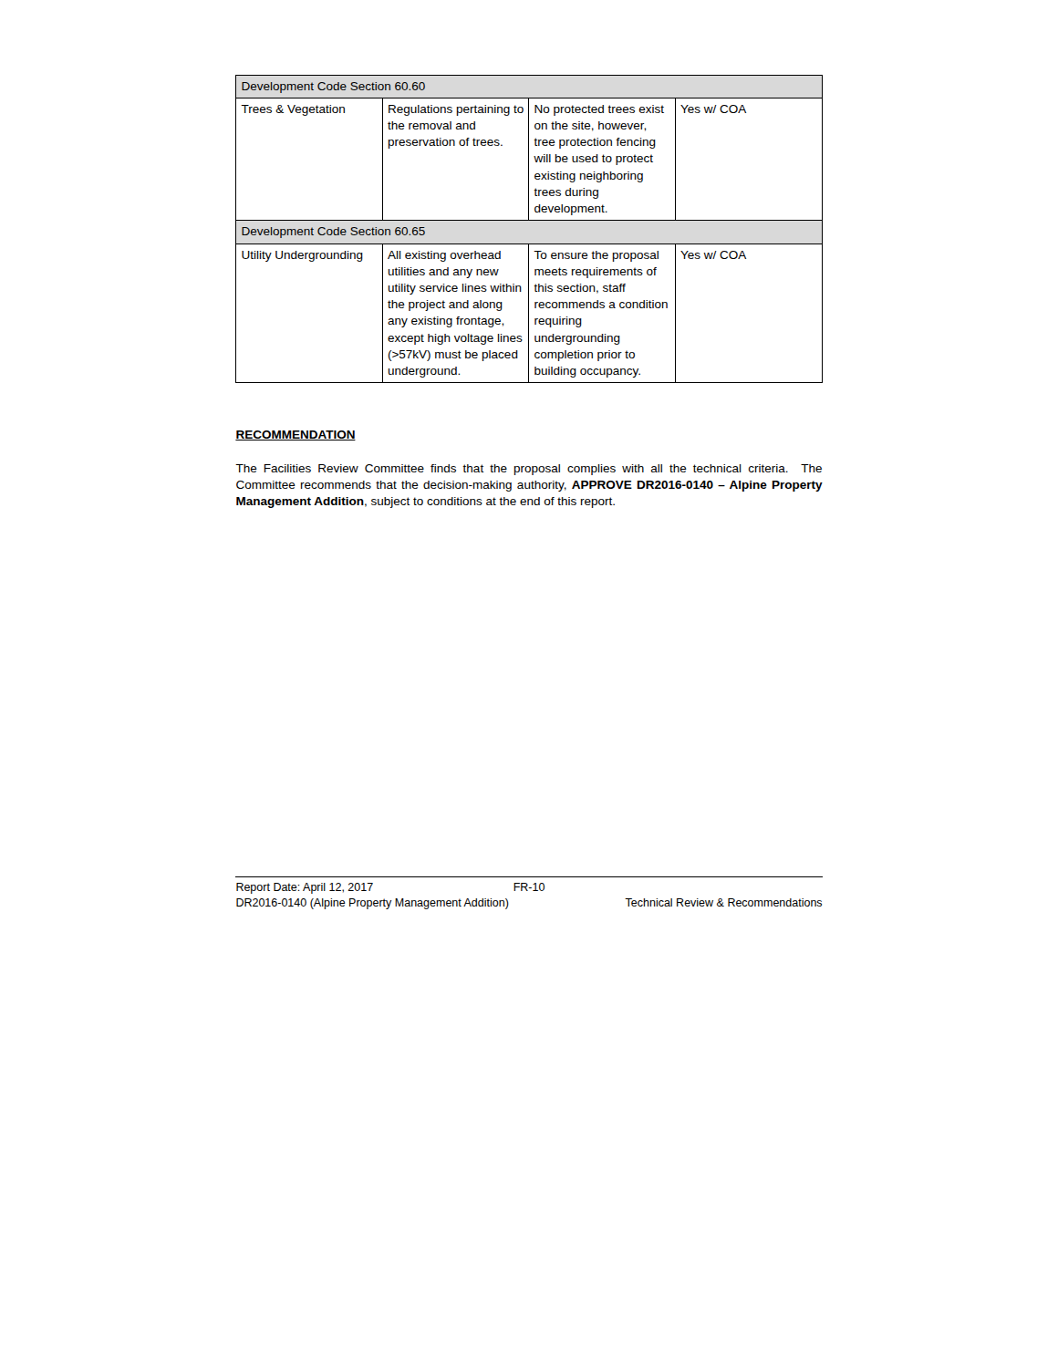| Development Code Section 60.60 |
| Trees & Vegetation | Regulations pertaining to the removal and preservation of trees. | No protected trees exist on the site, however, tree protection fencing will be used to protect existing neighboring trees during development. | Yes w/ COA |
| Development Code Section 60.65 |
| Utility Undergrounding | All existing overhead utilities and any new utility service lines within the project and along any existing frontage, except high voltage lines (>57kV) must be placed underground. | To ensure the proposal meets requirements of this section, staff recommends a condition requiring undergrounding completion prior to building occupancy. | Yes w/ COA |
RECOMMENDATION
The Facilities Review Committee finds that the proposal complies with all the technical criteria. The Committee recommends that the decision-making authority, APPROVE DR2016-0140 – Alpine Property Management Addition, subject to conditions at the end of this report.
Report Date: April 12, 2017
DR2016-0140 (Alpine Property Management Addition)
FR-10
Technical Review & Recommendations